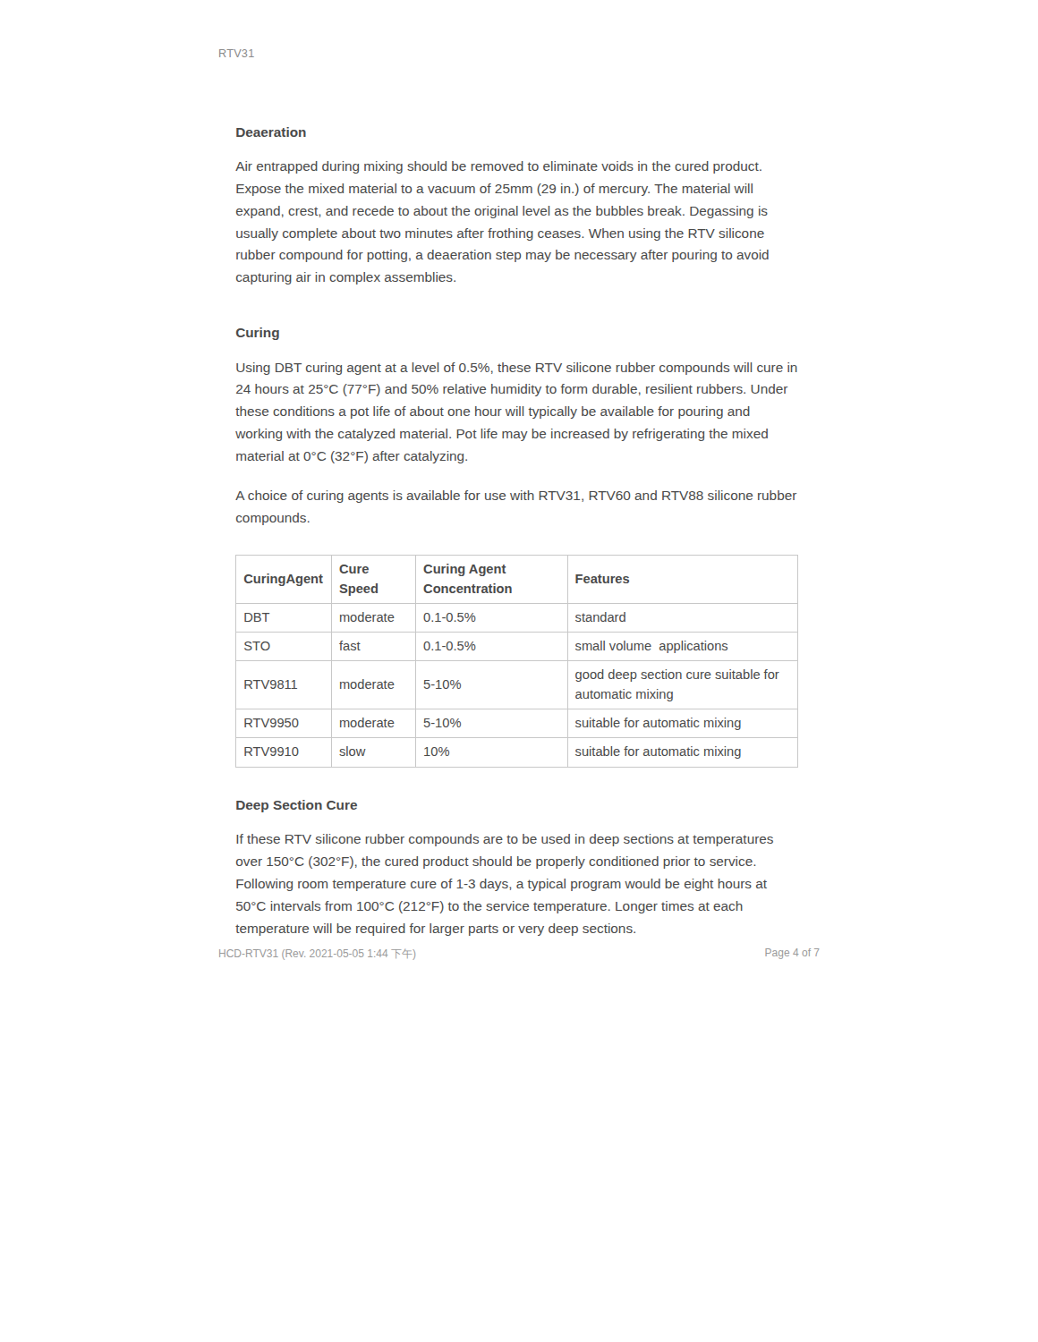RTV31
Deaeration
Air entrapped during mixing should be removed to eliminate voids in the cured product. Expose the mixed material to a vacuum of 25mm (29 in.) of mercury. The material will expand, crest, and recede to about the original level as the bubbles break. Degassing is usually complete about two minutes after frothing ceases. When using the RTV silicone rubber compound for potting, a deaeration step may be necessary after pouring to avoid capturing air in complex assemblies.
Curing
Using DBT curing agent at a level of 0.5%, these RTV silicone rubber compounds will cure in 24 hours at 25°C (77°F) and 50% relative humidity to form durable, resilient rubbers. Under these conditions a pot life of about one hour will typically be available for pouring and working with the catalyzed material. Pot life may be increased by refrigerating the mixed material at 0°C (32°F) after catalyzing.
A choice of curing agents is available for use with RTV31, RTV60 and RTV88 silicone rubber compounds.
| CuringAgent | Cure Speed | Curing Agent Concentration | Features |
| --- | --- | --- | --- |
| DBT | moderate | 0.1-0.5% | standard |
| STO | fast | 0.1-0.5% | small volume applications |
| RTV9811 | moderate | 5-10% | good deep section cure suitable for automatic mixing |
| RTV9950 | moderate | 5-10% | suitable for automatic mixing |
| RTV9910 | slow | 10% | suitable for automatic mixing |
Deep Section Cure
If these RTV silicone rubber compounds are to be used in deep sections at temperatures over 150°C (302°F), the cured product should be properly conditioned prior to service. Following room temperature cure of 1-3 days, a typical program would be eight hours at 50°C intervals from 100°C (212°F) to the service temperature. Longer times at each temperature will be required for larger parts or very deep sections.
HCD-RTV31 (Rev. 2021-05-05 1:44 下午) Page 4 of 7